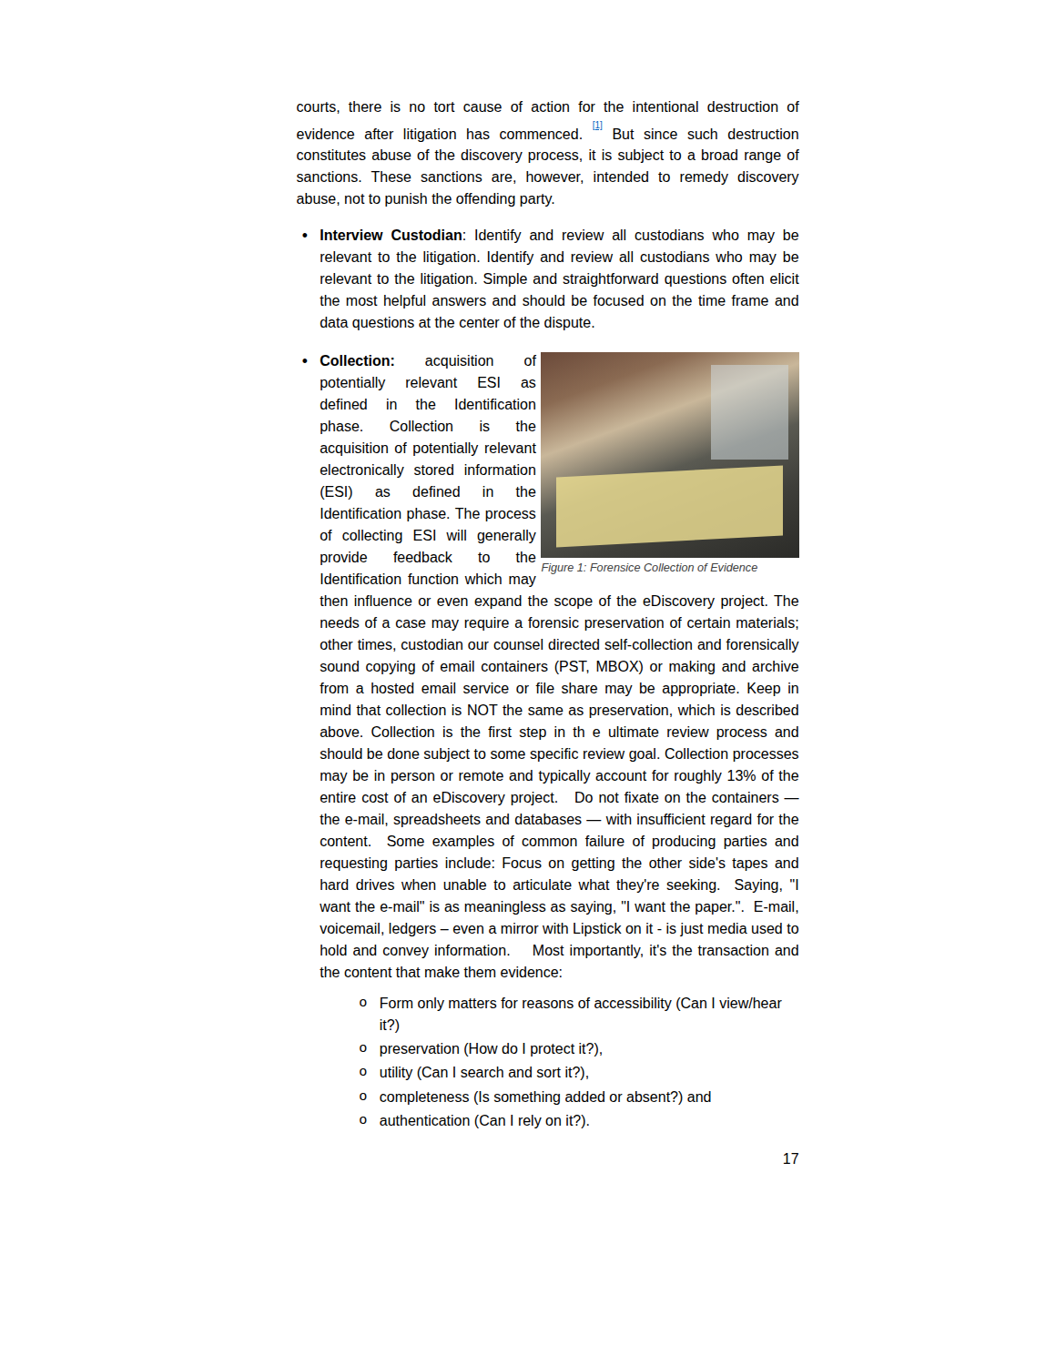courts, there is no tort cause of action for the intentional destruction of evidence after litigation has commenced. [1] But since such destruction constitutes abuse of the discovery process, it is subject to a broad range of sanctions. These sanctions are, however, intended to remedy discovery abuse, not to punish the offending party.
Interview Custodian: Identify and review all custodians who may be relevant to the litigation. Identify and review all custodians who may be relevant to the litigation. Simple and straightforward questions often elicit the most helpful answers and should be focused on the time frame and data questions at the center of the dispute.
Figure 1: Forensice Collection of Evidence
Collection: acquisition of potentially relevant ESI as defined in the Identification phase. Collection is the acquisition of potentially relevant electronically stored information (ESI) as defined in the Identification phase. The process of collecting ESI will generally provide feedback to the Identification function which may then influence or even expand the scope of the eDiscovery project. The needs of a case may require a forensic preservation of certain materials; other times, custodian our counsel directed self-collection and forensically sound copying of email containers (PST, MBOX) or making and archive from a hosted email service or file share may be appropriate. Keep in mind that collection is NOT the same as preservation, which is described above. Collection is the first step in th e ultimate review process and should be done subject to some specific review goal. Collection processes may be in person or remote and typically account for roughly 13% of the entire cost of an eDiscovery project. Do not fixate on the containers — the e-mail, spreadsheets and databases — with insufficient regard for the content. Some examples of common failure of producing parties and requesting parties include: Focus on getting the other side's tapes and hard drives when unable to articulate what they're seeking. Saying, "I want the e-mail" is as meaningless as saying, "I want the paper.". E-mail, voicemail, ledgers – even a mirror with Lipstick on it - is just media used to hold and convey information. Most importantly, it's the transaction and the content that make them evidence:
Form only matters for reasons of accessibility (Can I view/hear it?)
preservation (How do I protect it?),
utility (Can I search and sort it?),
completeness (Is something added or absent?) and
authentication (Can I rely on it?).
17